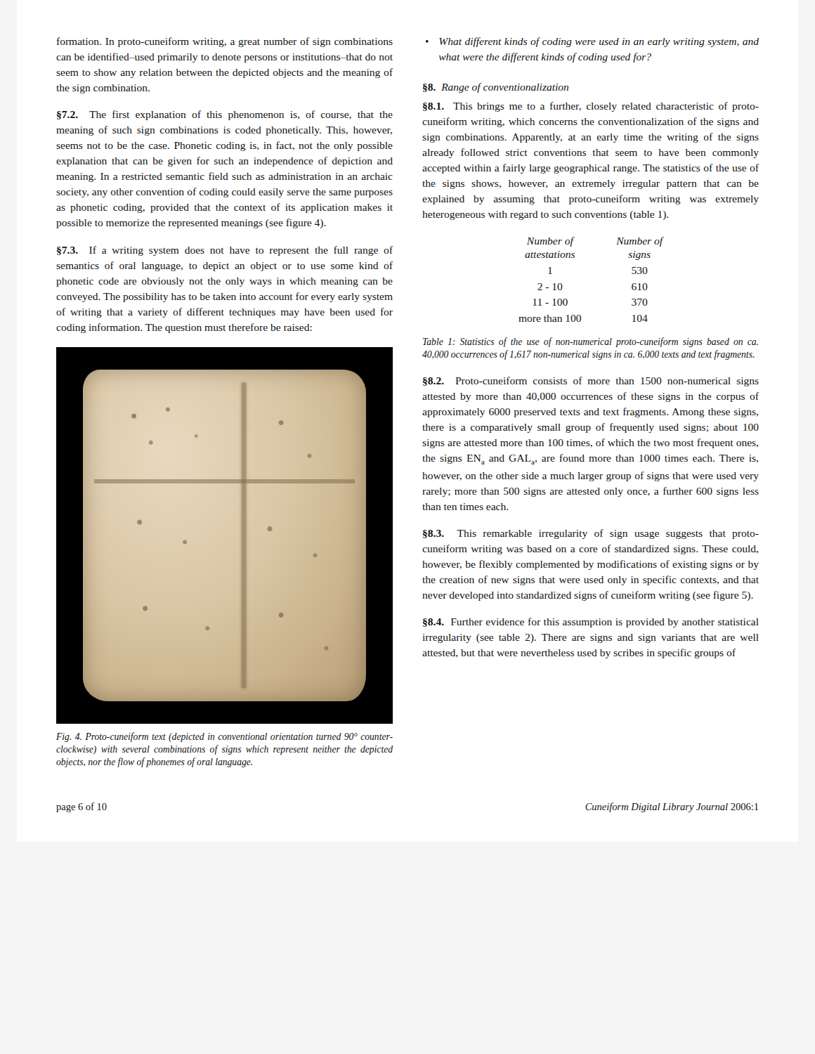formation. In proto-cuneiform writing, a great number of sign combinations can be identified–used primarily to denote persons or institutions–that do not seem to show any relation between the depicted objects and the meaning of the sign combination.
§7.2. The first explanation of this phenomenon is, of course, that the meaning of such sign combinations is coded phonetically. This, however, seems not to be the case. Phonetic coding is, in fact, not the only possible explanation that can be given for such an independence of depiction and meaning. In a restricted semantic field such as administration in an archaic society, any other convention of coding could easily serve the same purposes as phonetic coding, provided that the context of its application makes it possible to memorize the represented meanings (see figure 4).
§7.3. If a writing system does not have to represent the full range of semantics of oral language, to depict an object or to use some kind of phonetic code are obviously not the only ways in which meaning can be conveyed. The possibility has to be taken into account for every early system of writing that a variety of different techniques may have been used for coding information. The question must therefore be raised:
Fig. 4. Proto-cuneiform text (depicted in conventional orientation turned 90° counter-clockwise) with several combinations of signs which represent neither the depicted objects, nor the flow of phonemes of oral language.
What different kinds of coding were used in an early writing system, and what were the different kinds of coding used for?
§8. Range of conventionalization
§8.1. This brings me to a further, closely related characteristic of proto-cuneiform writing, which concerns the conventionalization of the signs and sign combinations. Apparently, at an early time the writing of the signs already followed strict conventions that seem to have been commonly accepted within a fairly large geographical range. The statistics of the use of the signs shows, however, an extremely irregular pattern that can be explained by assuming that proto-cuneiform writing was extremely heterogeneous with regard to such conventions (table 1).
| Number of attestations | Number of signs |
| --- | --- |
| 1 | 530 |
| 2 - 10 | 610 |
| 11 - 100 | 370 |
| more than 100 | 104 |
Table 1: Statistics of the use of non-numerical proto-cuneiform signs based on ca. 40,000 occurrences of 1,617 non-numerical signs in ca. 6,000 texts and text fragments.
§8.2. Proto-cuneiform consists of more than 1500 non-numerical signs attested by more than 40,000 occurrences of these signs in the corpus of approximately 6000 preserved texts and text fragments. Among these signs, there is a comparatively small group of frequently used signs; about 100 signs are attested more than 100 times, of which the two most frequent ones, the signs ENa and GALa, are found more than 1000 times each. There is, however, on the other side a much larger group of signs that were used very rarely; more than 500 signs are attested only once, a further 600 signs less than ten times each.
§8.3. This remarkable irregularity of sign usage suggests that proto-cuneiform writing was based on a core of standardized signs. These could, however, be flexibly complemented by modifications of existing signs or by the creation of new signs that were used only in specific contexts, and that never developed into standardized signs of cuneiform writing (see figure 5).
§8.4. Further evidence for this assumption is provided by another statistical irregularity (see table 2). There are signs and sign variants that are well attested, but that were nevertheless used by scribes in specific groups of
page 6 of 10
Cuneiform Digital Library Journal 2006:1